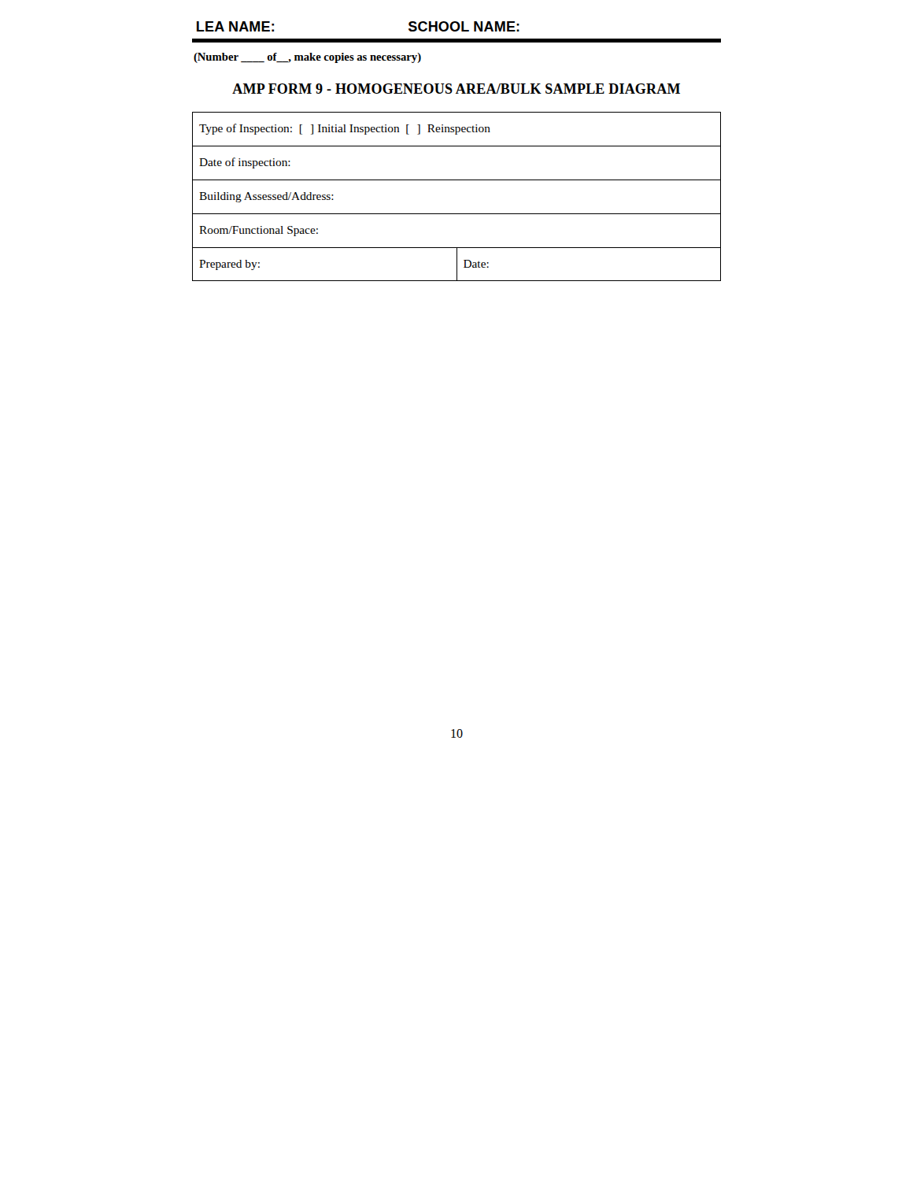LEA NAME:
SCHOOL NAME:
(Number ____ of__, make copies as necessary)
AMP FORM 9 - HOMOGENEOUS AREA/BULK SAMPLE DIAGRAM
| Type of Inspection: [ ] Initial Inspection [ ] Reinspection |
| Date of inspection: |
| Building Assessed/Address: |
| Room/Functional Space: |
| Prepared by: | Date: |
10